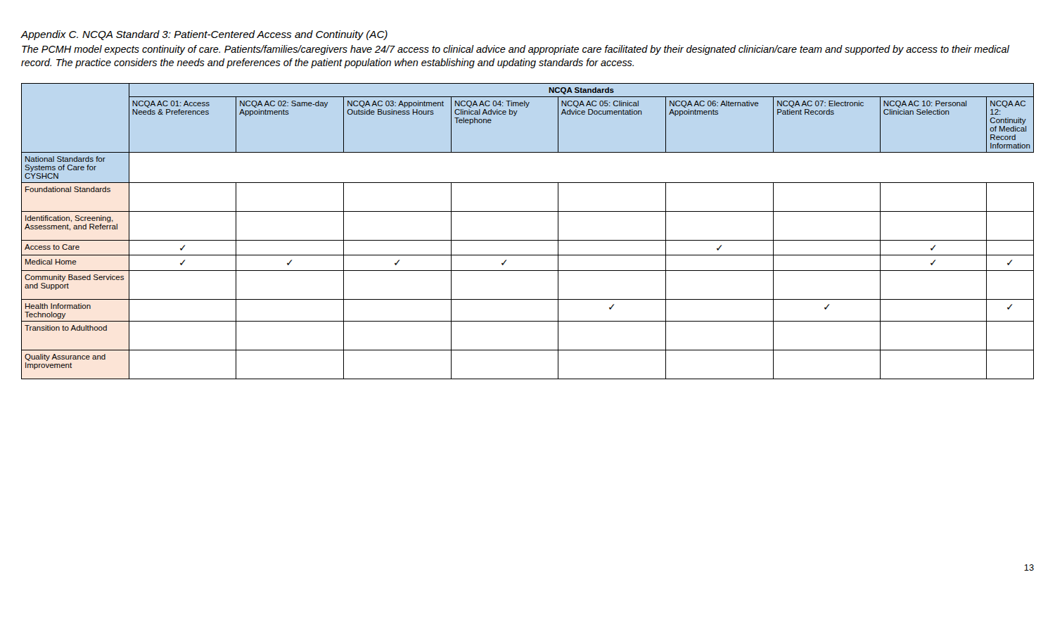Appendix C. NCQA Standard 3: Patient-Centered Access and Continuity (AC)
The PCMH model expects continuity of care. Patients/families/caregivers have 24/7 access to clinical advice and appropriate care facilitated by their designated clinician/care team and supported by access to their medical record. The practice considers the needs and preferences of the patient population when establishing and updating standards for access.
| | NCQA Standards |
| --- | --- |
| NCQA AC 01: Access Needs & Preferences | NCQA AC 02: Same-day Appointments | NCQA AC 03: Appointment Outside Business Hours | NCQA AC 04: Timely Clinical Advice by Telephone | NCQA AC 05: Clinical Advice Documentation | NCQA AC 06: Alternative Appointments | NCQA AC 07: Electronic Patient Records | NCQA AC 10: Personal Clinician Selection | NCQA AC 12: Continuity of Medical Record Information |
| National Standards for Systems of Care for CYSHCN | |
| Foundational Standards | | | | | | | | | |
| Identification, Screening, Assessment, and Referral | | | | | | | | | |
| Access to Care | ✓ | | | | | ✓ | | ✓ | |
| Medical Home | ✓ | ✓ | ✓ | ✓ | | | | ✓ | ✓ |
| Community Based Services and Support | | | | | | | | | |
| Health Information Technology | | | | | ✓ | | ✓ | | ✓ |
| Transition to Adulthood | | | | | | | | | |
| Quality Assurance and Improvement | | | | | | | | | |
13